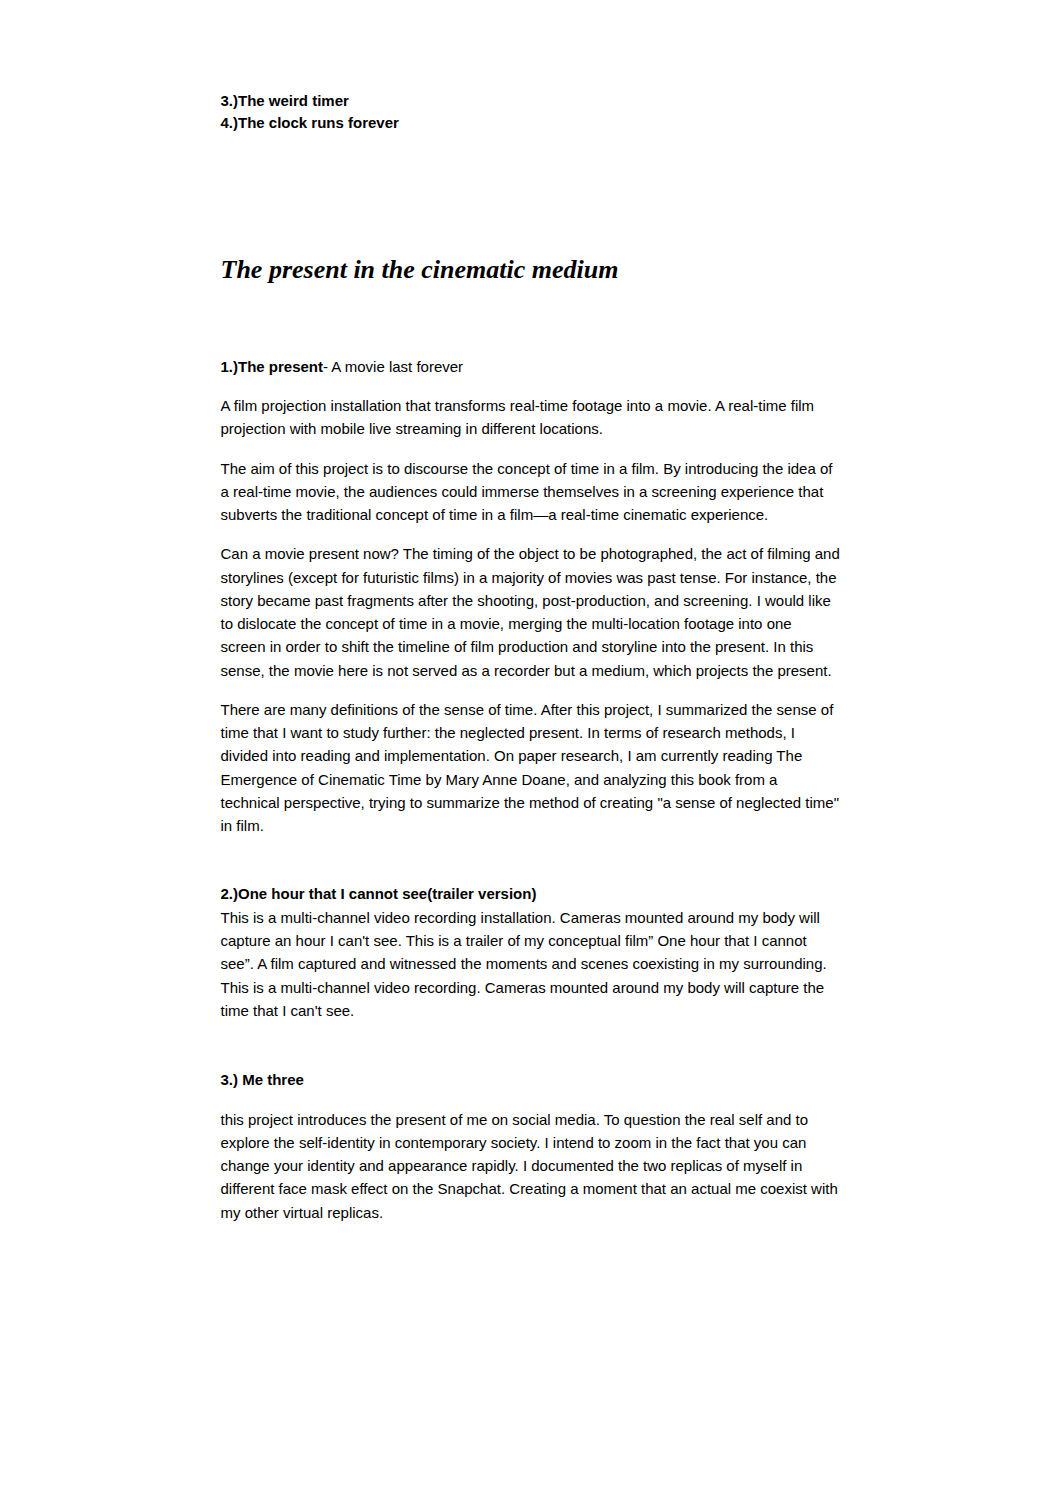3.)The weird timer
4.)The clock runs forever
The present in the cinematic medium
1.)The present
- A movie last forever
A film projection installation that transforms real-time footage into a movie. A real-time film projection with mobile live streaming in different locations.
The aim of this project is to discourse the concept of time in a film. By introducing the idea of a real-time movie, the audiences could immerse themselves in a screening experience that subverts the traditional concept of time in a film—a real-time cinematic experience.
Can a movie present now? The timing of the object to be photographed, the act of filming and storylines (except for futuristic films) in a majority of movies was past tense. For instance, the story became past fragments after the shooting, post-production, and screening. I would like to dislocate the concept of time in a movie, merging the multi-location footage into one screen in order to shift the timeline of film production and storyline into the present. In this sense, the movie here is not served as a recorder but a medium, which projects the present.
There are many definitions of the sense of time. After this project, I summarized the sense of time that I want to study further: the neglected present. In terms of research methods, I divided into reading and implementation. On paper research, I am currently reading The Emergence of Cinematic Time by Mary Anne Doane, and analyzing this book from a technical perspective, trying to summarize the method of creating "a sense of neglected time" in film.
2.)One hour that I cannot see(trailer version)
This is a multi-channel video recording installation. Cameras mounted around my body will capture an hour I can't see. This is a trailer of my conceptual film” One hour that I cannot see”. A film captured and witnessed the moments and scenes coexisting in my surrounding. This is a multi-channel video recording. Cameras mounted around my body will capture the time that I can't see.
3.) Me three
this project introduces the present of me on social media. To question the real self and to explore the self-identity in contemporary society. I intend to zoom in the fact that you can change your identity and appearance rapidly. I documented the two replicas of myself in different face mask effect on the Snapchat. Creating a moment that an actual me coexist with my other virtual replicas.